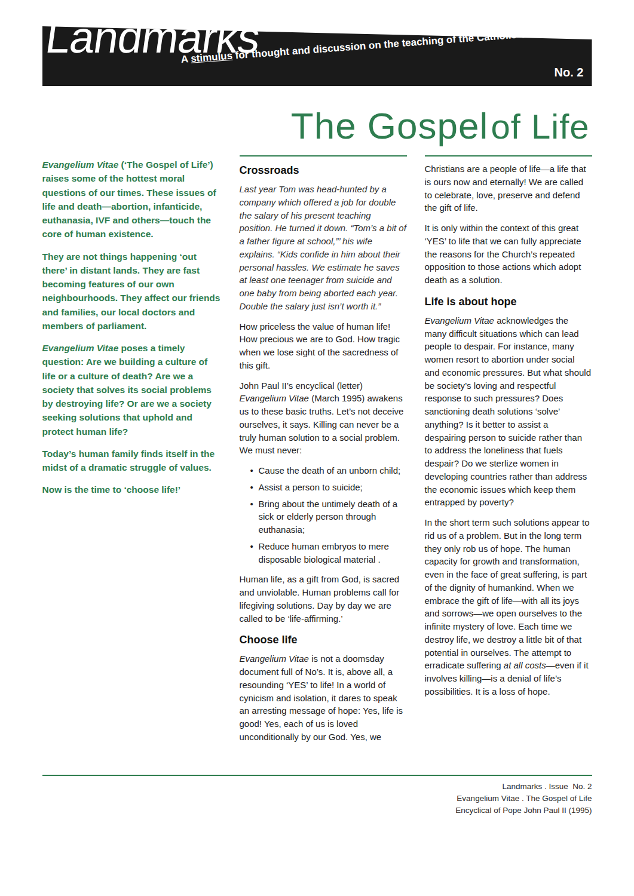Landmarks
A stimulus for thought and discussion on the teaching of the Catholic Church
No. 2
The Gospel of Life
Evangelium Vitae (‘The Gospel of Life’) raises some of the hottest moral questions of our times. These issues of life and death—abortion, infanticide, euthanasia, IVF and others—touch the core of human existence.
They are not things happening ‘out there’ in distant lands. They are fast becoming features of our own neighbourhoods. They affect our friends and families, our local doctors and members of parliament.
Evangelium Vitae poses a timely question: Are we building a culture of life or a culture of death? Are we a society that solves its social problems by destroying life? Or are we a society seeking solutions that uphold and protect human life?
Today’s human family finds itself in the midst of a dramatic struggle of values.
Now is the time to ‘choose life!’
Crossroads
Last year Tom was head-hunted by a company which offered a job for double the salary of his present teaching position. He turned it down. “Tom’s a bit of a father figure at school,”’ his wife explains. “Kids confide in him about their personal hassles. We estimate he saves at least one teenager from suicide and one baby from being aborted each year. Double the salary just isn’t worth it.”
How priceless the value of human life! How precious we are to God. How tragic when we lose sight of the sacredness of this gift.
John Paul II’s encyclical (letter) Evangelium Vitae (March 1995) awakens us to these basic truths. Let’s not deceive ourselves, it says. Killing can never be a truly human solution to a social problem. We must never:
Cause the death of an unborn child;
Assist a person to suicide;
Bring about the untimely death of a sick or elderly person through euthanasia;
Reduce human embryos to mere disposable biological material .
Human life, as a gift from God, is sacred and unviolable. Human problems call for lifegiving solutions. Day by day we are called to be ‘life-affirming.’
Choose life
Evangelium Vitae is not a doomsday document full of No’s. It is, above all, a resounding ‘YES’ to life! In a world of cynicism and isolation, it dares to speak an arresting message of hope: Yes, life is good! Yes, each of us is loved unconditionally by our God. Yes, we
Christians are a people of life—a life that is ours now and eternally! We are called to celebrate, love, preserve and defend the gift of life.
It is only within the context of this great ‘YES’ to life that we can fully appreciate the reasons for the Church’s repeated opposition to those actions which adopt death as a solution.
Life is about hope
Evangelium Vitae acknowledges the many difficult situations which can lead people to despair. For instance, many women resort to abortion under social and economic pressures. But what should be society’s loving and respectful response to such pressures? Does sanctioning death solutions ‘solve’ anything? Is it better to assist a despairing person to suicide rather than to address the loneliness that fuels despair? Do we sterlize women in developing countries rather than address the economic issues which keep them entrapped by poverty?
In the short term such solutions appear to rid us of a problem. But in the long term they only rob us of hope. The human capacity for growth and transformation, even in the face of great suffering, is part of the dignity of humankind. When we embrace the gift of life—with all its joys and sorrows—we open ourselves to the infinite mystery of love. Each time we destroy life, we destroy a little bit of that potential in ourselves. The attempt to erradicate suffering at all costs—even if it involves killing—is a denial of life’s possibilities. It is a loss of hope.
Landmarks . Issue No. 2
Evangelium Vitae . The Gospel of Life
Encyclical of Pope John Paul II (1995)